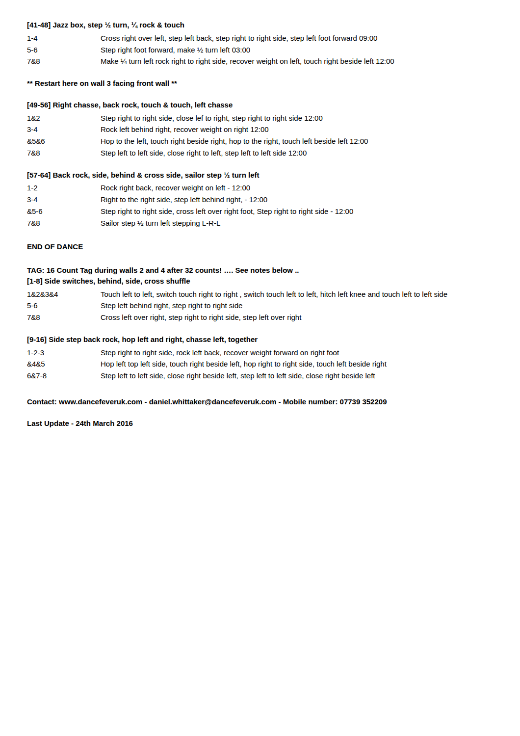[41-48] Jazz box, step ½ turn, ¼ rock & touch
| 1-4 | Cross right over left, step left back, step right to right side, step left foot forward 09:00 |
| 5-6 | Step right foot forward, make ½ turn left 03:00 |
| 7&8 | Make ¼ turn left rock right to right side, recover weight on left, touch right beside left 12:00 |
** Restart here on wall 3 facing front wall **
[49-56] Right chasse, back rock, touch & touch, left chasse
| 1&2 | Step right to right side, close lef to right, step right to right side 12:00 |
| 3-4 | Rock left behind right, recover weight on right 12:00 |
| &5&6 | Hop to the left, touch right beside right, hop to the right, touch left beside left 12:00 |
| 7&8 | Step left to left side, close right to left, step left to left side 12:00 |
[57-64] Back rock, side, behind & cross side, sailor step ½ turn left
| 1-2 | Rock right back, recover weight on left - 12:00 |
| 3-4 | Right to the right side, step left behind right, - 12:00 |
| &5-6 | Step right to right side, cross left over right foot, Step right to right side - 12:00 |
| 7&8 | Sailor step ½ turn left stepping L-R-L |
END OF DANCE
TAG: 16 Count Tag during walls 2 and 4 after 32 counts! …. See notes below ..
[1-8] Side switches, behind, side, cross shuffle
| 1&2&3&4 | Touch left to left, switch touch right to right , switch touch left to left, hitch left knee and touch left to left side |
| 5-6 | Step left behind right, step right to right side |
| 7&8 | Cross left over right, step right to right side, step left over right |
[9-16] Side step back rock, hop left and right, chasse left, together
| 1-2-3 | Step right to right side, rock left back, recover weight forward on right foot |
| &4&5 | Hop left top left side, touch right beside left, hop right to right side, touch left beside right |
| 6&7-8 | Step left to left side, close right beside left, step left to left side, close right beside left |
Contact: www.dancefeveruk.com - daniel.whittaker@dancefeveruk.com - Mobile number: 07739 352209
Last Update - 24th March 2016